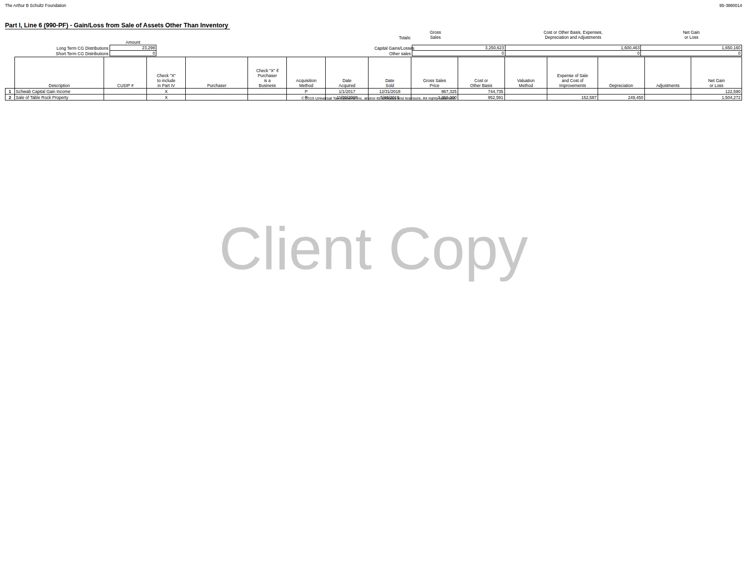The Arthur B Schultz Foundation 95-3980014
Part I, Line 6 (990-PF) - Gain/Loss from Sale of Assets Other Than Inventory
| | Totals: | Gross Sales | | Cost or Other Basis, Expenses, Depreciation and Adjustments | Net Gain or Loss |
| | Amount | |
| Long Term CG Distributions | 23,298 | | Capital Gains/Losses | 3,250,623 | 1,600,463 | 1,650,160 |
| Short Term CG Distributions | 0 | | Other sales | 0 | 0 | 0 |
| | Description | CUSIP # | Check "X" to include in Part IV | Purchaser | Check "X" if Purchaser is a Business | Acquisition Method | Date Acquired | Date Sold | Gross Sales Price | Cost or Other Basis | Valuation Method | Expense of Sale and Cost of Improvements | Depreciation | Adjustments | Net Gain or Loss |
| --- | --- | --- | --- | --- | --- | --- | --- | --- | --- | --- | --- | --- | --- | --- | --- |
| 1 | Schwab Capital Gain Income | | X | | | P | 1/1/2017 | 12/31/2018 | 867,325 | 744,735 | | | | | 122,590 |
| 2 | Sale of Table Rock Property | | X | | | P | 11/30/2008 | 5/15/2018 | 2,360,000 | 952,591 | | 152,587 | 249,450 | | 1,504,272 |
Client Copy
© 2019 Universal Tax Systems Inc. and/or its affiliates and licensors. All rights reserved.